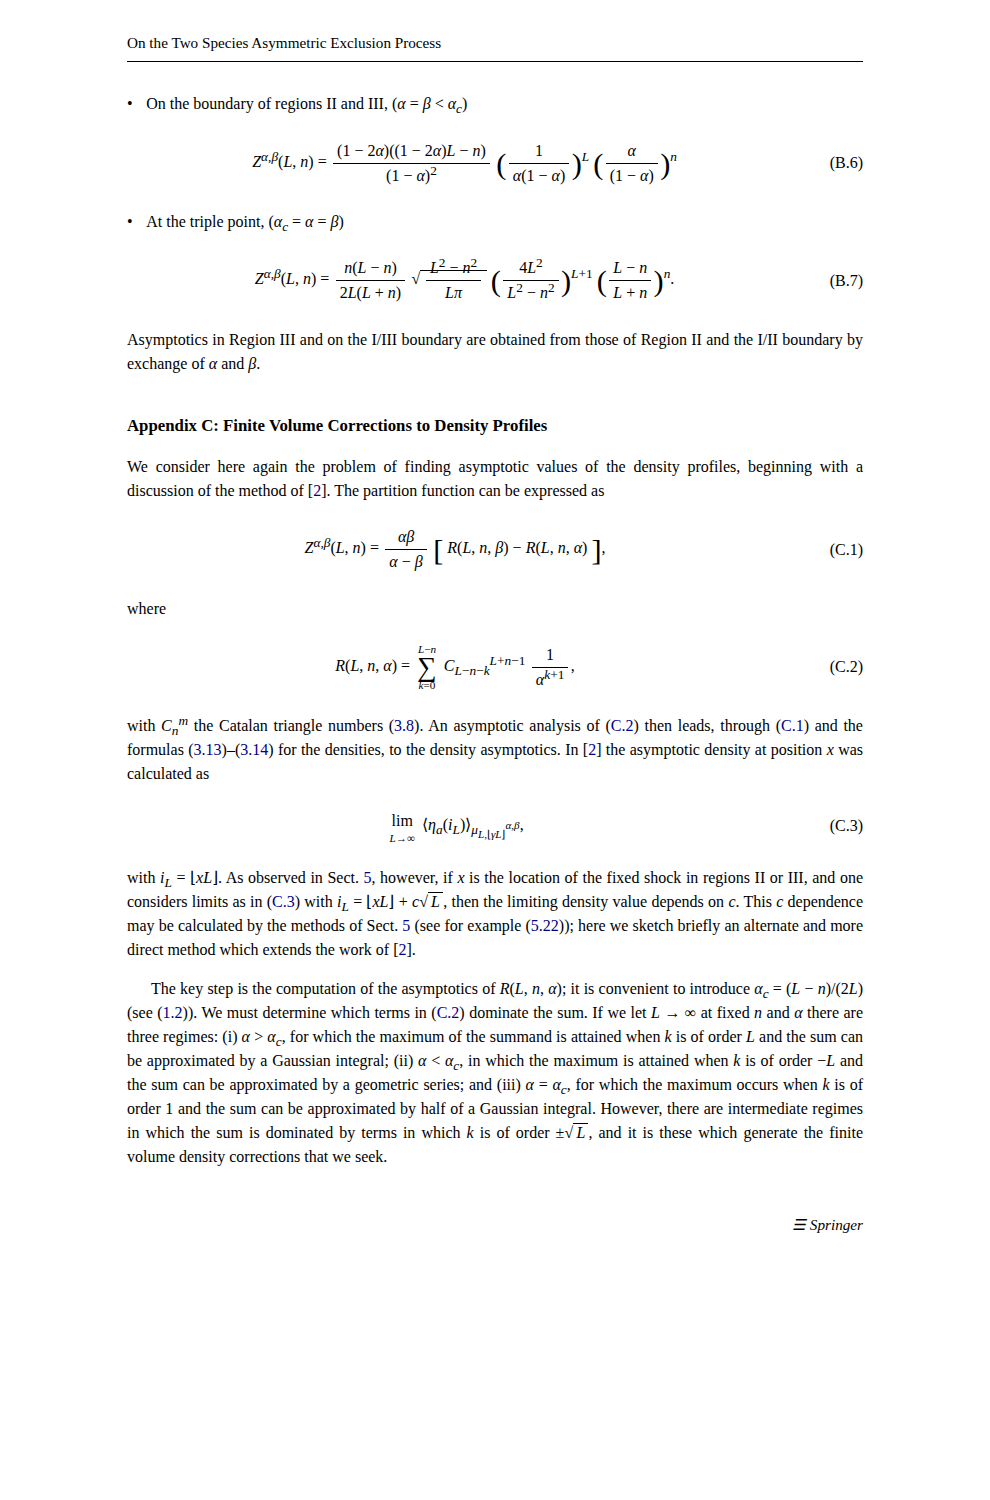On the Two Species Asymmetric Exclusion Process
On the boundary of regions II and III, (α = β < αc)
Zα,β(L, n) = (1 − 2α)((1 − 2α)L − n)(1 − α)2 (1 α(1 − α))L (α(1 − α))n
(B.6)
At the triple point, (αc = α = β)
Zα,β(L, n) = n(L − n) 2L(L + n) √L2 − n2 Lπ (4L2 L2 − n2)L+1 (L − n L + n)n.
(B.7)
Asymptotics in Region III and on the I/III boundary are obtained from those of Region II and the I/II boundary by exchange of α and β.
Appendix C: Finite Volume Corrections to Density Profiles
We consider here again the problem of finding asymptotic values of the density profiles, beginning with a discussion of the method of [2]. The partition function can be expressed as
Zα,β(L, n) = αβ α − β [ R(L, n, β) − R(L, n, α) ],
(C.1)
where
R(L, n, α) = L−n∑k=0 CL−n−kL+n−1 1 αk+1,
(C.2)
with Cnm the Catalan triangle numbers (3.8). An asymptotic analysis of (C.2) then leads, through (C.1) and the formulas (3.13)–(3.14) for the densities, to the density asymptotics. In [2] the asymptotic density at position x was calculated as
lim L→∞ ⟨ηa(iL)⟩μL,⌊γL⌋α,β,
(C.3)
with iL = ⌊xL⌋. As observed in Sect. 5, however, if x is the location of the fixed shock in regions II or III, and one considers limits as in (C.3) with iL = ⌊xL⌋ + c√L, then the limiting density value depends on c. This c dependence may be calculated by the methods of Sect. 5 (see for example (5.22)); here we sketch briefly an alternate and more direct method which extends the work of [2].
The key step is the computation of the asymptotics of R(L, n, α); it is convenient to introduce αc = (L − n)/(2L) (see (1.2)). We must determine which terms in (C.2) dominate the sum. If we let L → ∞ at fixed n and α there are three regimes: (i) α > αc, for which the maximum of the summand is attained when k is of order L and the sum can be approximated by a Gaussian integral; (ii) α < αc, in which the maximum is attained when k is of order −L and the sum can be approximated by a geometric series; and (iii) α = αc, for which the maximum occurs when k is of order 1 and the sum can be approximated by half of a Gaussian integral. However, there are intermediate regimes in which the sum is dominated by terms in which k is of order ±√L, and it is these which generate the finite volume density corrections that we seek.
☰ Springer